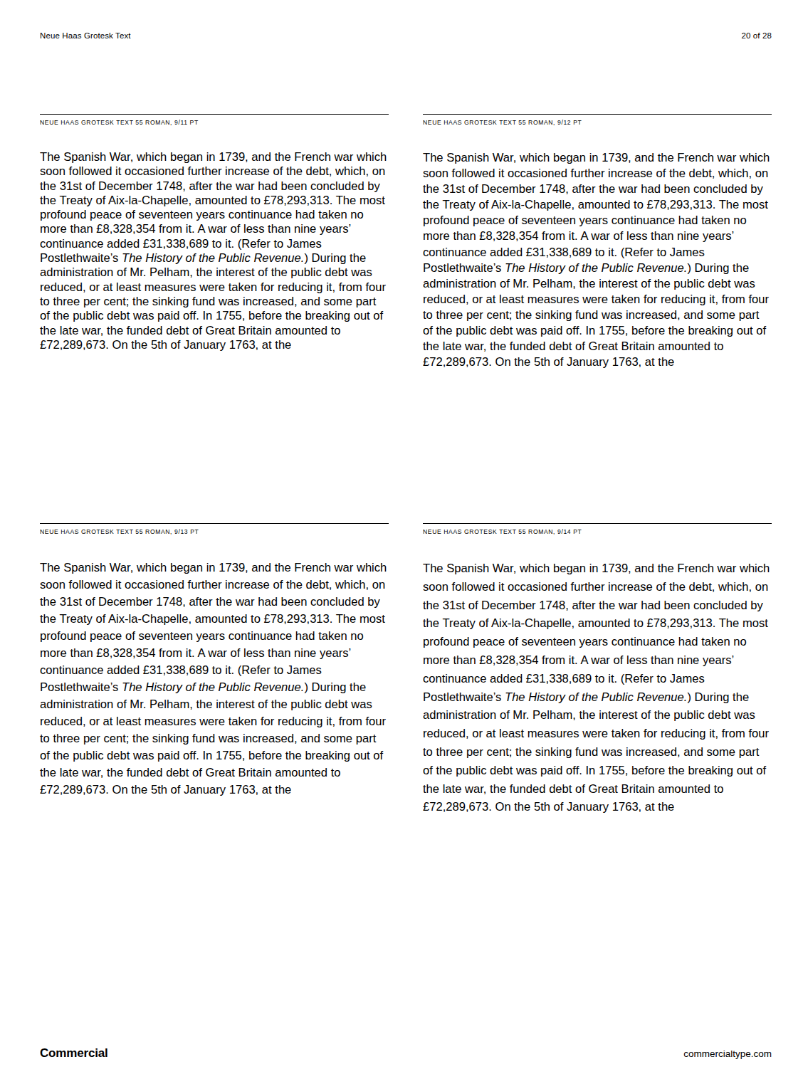Neue Haas Grotesk Text
20 of 28
Neue Haas Grotesk Text 55 Roman, 9/11 pt
The Spanish War, which began in 1739, and the French war which soon followed it occasioned further increase of the debt, which, on the 31st of December 1748, after the war had been concluded by the Treaty of Aix-la-Chapelle, amounted to £78,293,313. The most profound peace of seventeen years continuance had taken no more than £8,328,354 from it. A war of less than nine years’ continuance added £31,338,689 to it. (Refer to James Postlethwaite’s The History of the Public Revenue.) During the administration of Mr. Pelham, the interest of the public debt was reduced, or at least measures were taken for reducing it, from four to three per cent; the sinking fund was increased, and some part of the public debt was paid off. In 1755, before the breaking out of the late war, the funded debt of Great Britain amounted to £72,289,673. On the 5th of January 1763, at the
Neue Haas Grotesk Text 55 Roman, 9/12 pt
The Spanish War, which began in 1739, and the French war which soon followed it occasioned further increase of the debt, which, on the 31st of December 1748, after the war had been concluded by the Treaty of Aix-la-Chapelle, amounted to £78,293,313. The most profound peace of seventeen years continuance had taken no more than £8,328,354 from it. A war of less than nine years’ continuance added £31,338,689 to it. (Refer to James Postlethwaite’s The History of the Public Revenue.) During the administration of Mr. Pelham, the interest of the public debt was reduced, or at least measures were taken for reducing it, from four to three per cent; the sinking fund was increased, and some part of the public debt was paid off. In 1755, before the breaking out of the late war, the funded debt of Great Britain amounted to £72,289,673. On the 5th of January 1763, at the
Neue Haas Grotesk Text 55 Roman, 9/13 pt
The Spanish War, which began in 1739, and the French war which soon followed it occasioned further increase of the debt, which, on the 31st of December 1748, after the war had been concluded by the Treaty of Aix-la-Chapelle, amounted to £78,293,313. The most profound peace of seventeen years continuance had taken no more than £8,328,354 from it. A war of less than nine years’ continuance added £31,338,689 to it. (Refer to James Postlethwaite’s The History of the Public Revenue.) During the administration of Mr. Pelham, the interest of the public debt was reduced, or at least measures were taken for reducing it, from four to three per cent; the sinking fund was increased, and some part of the public debt was paid off. In 1755, before the breaking out of the late war, the funded debt of Great Britain amounted to £72,289,673. On the 5th of January 1763, at the
Neue Haas Grotesk Text 55 Roman, 9/14 pt
The Spanish War, which began in 1739, and the French war which soon followed it occasioned further increase of the debt, which, on the 31st of December 1748, after the war had been concluded by the Treaty of Aix-la-Chapelle, amounted to £78,293,313. The most profound peace of seventeen years continuance had taken no more than £8,328,354 from it. A war of less than nine years’ continuance added £31,338,689 to it. (Refer to James Postlethwaite’s The History of the Public Revenue.) During the administration of Mr. Pelham, the interest of the public debt was reduced, or at least measures were taken for reducing it, from four to three per cent; the sinking fund was increased, and some part of the public debt was paid off. In 1755, before the breaking out of the late war, the funded debt of Great Britain amounted to £72,289,673. On the 5th of January 1763, at the
Commercial
commercialtype.com